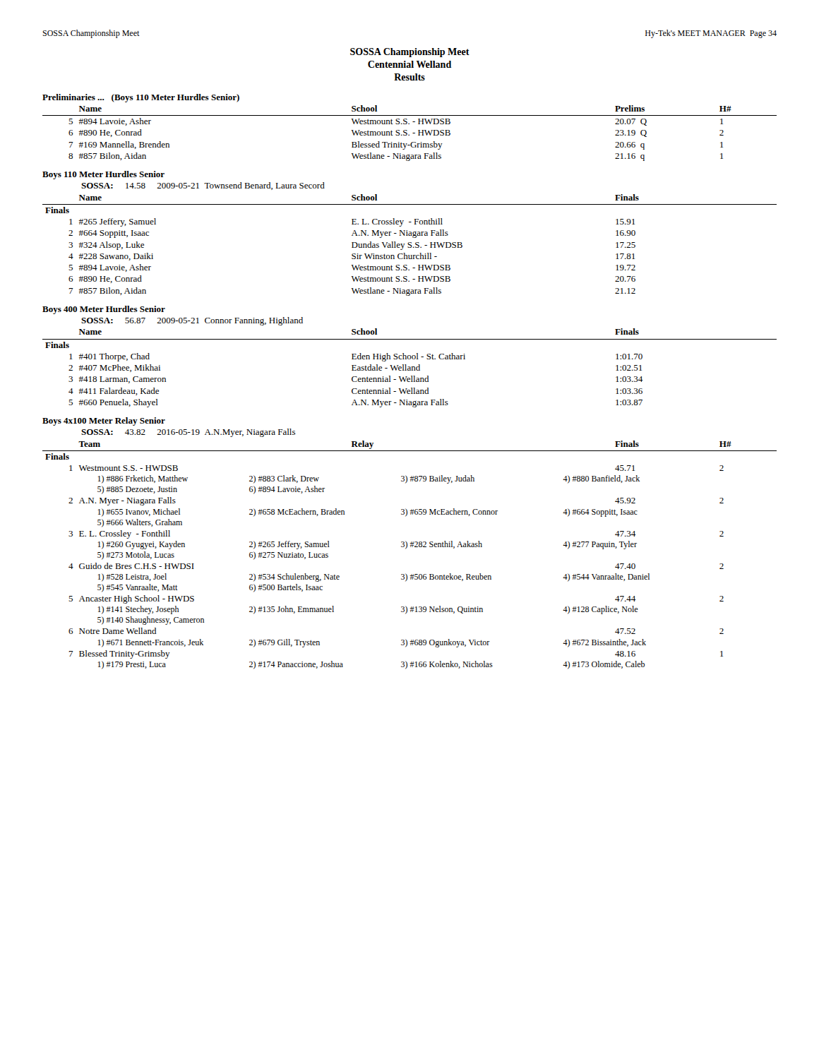SOSSA Championship Meet
Hy-Tek's MEET MANAGER Page 34
SOSSA Championship Meet
Centennial Welland
Results
Preliminaries ... (Boys 110 Meter Hurdles Senior)
| | Name | School | Prelims | H# |
| --- | --- | --- | --- | --- |
| 5 | #894 Lavoie, Asher | Westmount S.S. - HWDSB | 20.07 Q | 1 |
| 6 | #890 He, Conrad | Westmount S.S. - HWDSB | 23.19 Q | 2 |
| 7 | #169 Mannella, Brenden | Blessed Trinity-Grimsby | 20.66 q | 1 |
| 8 | #857 Bilon, Aidan | Westlane - Niagara Falls | 21.16 q | 1 |
Boys 110 Meter Hurdles Senior
SOSSA: 14.58 2009-05-21 Townsend Benard, Laura Secord
| | Name | School | Finals | |
| --- | --- | --- | --- | --- |
| Finals |
| 1 | #265 Jeffery, Samuel | E. L. Crossley - Fonthill | 15.91 | |
| 2 | #664 Soppitt, Isaac | A.N. Myer - Niagara Falls | 16.90 | |
| 3 | #324 Alsop, Luke | Dundas Valley S.S. - HWDSB | 17.25 | |
| 4 | #228 Sawano, Daiki | Sir Winston Churchill - | 17.81 | |
| 5 | #894 Lavoie, Asher | Westmount S.S. - HWDSB | 19.72 | |
| 6 | #890 He, Conrad | Westmount S.S. - HWDSB | 20.76 | |
| 7 | #857 Bilon, Aidan | Westlane - Niagara Falls | 21.12 | |
Boys 400 Meter Hurdles Senior
SOSSA: 56.87 2009-05-21 Connor Fanning, Highland
| | Name | School | Finals | |
| --- | --- | --- | --- | --- |
| Finals |
| 1 | #401 Thorpe, Chad | Eden High School - St. Cathari | 1:01.70 | |
| 2 | #407 McPhee, Mikhai | Eastdale - Welland | 1:02.51 | |
| 3 | #418 Larman, Cameron | Centennial - Welland | 1:03.34 | |
| 4 | #411 Falardeau, Kade | Centennial - Welland | 1:03.36 | |
| 5 | #660 Penuela, Shayel | A.N. Myer - Niagara Falls | 1:03.87 | |
Boys 4x100 Meter Relay Senior
SOSSA: 43.82 2016-05-19 A.N.Myer, Niagara Falls
| | Team | Relay | Finals | H# |
| --- | --- | --- | --- | --- |
| Finals |
| 1 | Westmount S.S. - HWDSB | | 45.71 | 2 |
| | 1) #886 Frketich, Matthew 2) #883 Clark, Drew 3) #879 Bailey, Judah 4) #880 Banfield, Jack 5) #885 Dezoete, Justin 6) #894 Lavoie, Asher |
| 2 | A.N. Myer - Niagara Falls | | 45.92 | 2 |
| | 1) #655 Ivanov, Michael 2) #658 McEachern, Braden 3) #659 McEachern, Connor 4) #664 Soppitt, Isaac 5) #666 Walters, Graham |
| 3 | E. L. Crossley - Fonthill | | 47.34 | 2 |
| | 1) #260 Gyugyei, Kayden 2) #265 Jeffery, Samuel 3) #282 Senthil, Aakash 4) #277 Paquin, Tyler 5) #273 Motola, Lucas 6) #275 Nuziato, Lucas |
| 4 | Guido de Bres C.H.S - HWDSI | | 47.40 | 2 |
| | 1) #528 Leistra, Joel 2) #534 Schulenberg, Nate 3) #506 Bontekoe, Reuben 4) #544 Vanraalte, Daniel 5) #545 Vanraalte, Matt 6) #500 Bartels, Isaac |
| 5 | Ancaster High School - HWDS | | 47.44 | 2 |
| | 1) #141 Stechey, Joseph 2) #135 John, Emmanuel 3) #139 Nelson, Quintin 4) #128 Caplice, Nole 5) #140 Shaughnessy, Cameron |
| 6 | Notre Dame Welland | | 47.52 | 2 |
| | 1) #671 Bennett-Francois, Jeuk 2) #679 Gill, Trysten 3) #689 Ogunkoya, Victor 4) #672 Bissainthe, Jack |
| 7 | Blessed Trinity-Grimsby | | 48.16 | 1 |
| | 1) #179 Presti, Luca 2) #174 Panaccione, Joshua 3) #166 Kolenko, Nicholas 4) #173 Olomide, Caleb |